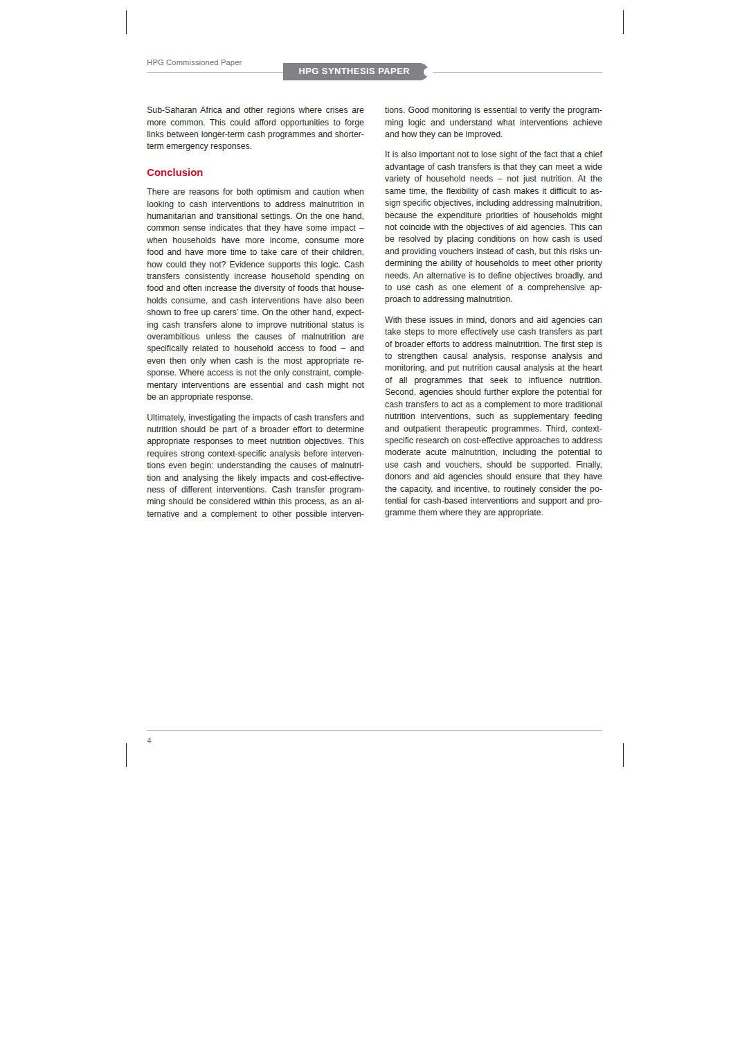HPG Commissioned Paper
HPG SYNTHESIS PAPER
Sub-Saharan Africa and other regions where crises are more common. This could afford opportunities to forge links between longer-term cash programmes and shorter-term emergency responses.
Conclusion
There are reasons for both optimism and caution when looking to cash interventions to address malnutrition in humanitarian and transitional settings. On the one hand, common sense indicates that they have some impact – when households have more income, consume more food and have more time to take care of their children, how could they not? Evidence supports this logic. Cash transfers consistently increase household spending on food and often increase the diversity of foods that households consume, and cash interventions have also been shown to free up carers’ time. On the other hand, expecting cash transfers alone to improve nutritional status is overambitious unless the causes of malnutrition are specifically related to household access to food – and even then only when cash is the most appropriate response. Where access is not the only constraint, complementary interventions are essential and cash might not be an appropriate response.
Ultimately, investigating the impacts of cash transfers and nutrition should be part of a broader effort to determine appropriate responses to meet nutrition objectives. This requires strong context-specific analysis before interventions even begin: understanding the causes of malnutrition and analysing the likely impacts and cost-effectiveness of different interventions. Cash transfer programming should be considered within this process, as an alternative and a complement to other possible interventions. Good monitoring is essential to verify the programming logic and understand what interventions achieve and how they can be improved.
It is also important not to lose sight of the fact that a chief advantage of cash transfers is that they can meet a wide variety of household needs – not just nutrition. At the same time, the flexibility of cash makes it difficult to assign specific objectives, including addressing malnutrition, because the expenditure priorities of households might not coincide with the objectives of aid agencies. This can be resolved by placing conditions on how cash is used and providing vouchers instead of cash, but this risks undermining the ability of households to meet other priority needs. An alternative is to define objectives broadly, and to use cash as one element of a comprehensive approach to addressing malnutrition.
With these issues in mind, donors and aid agencies can take steps to more effectively use cash transfers as part of broader efforts to address malnutrition. The first step is to strengthen causal analysis, response analysis and monitoring, and put nutrition causal analysis at the heart of all programmes that seek to influence nutrition. Second, agencies should further explore the potential for cash transfers to act as a complement to more traditional nutrition interventions, such as supplementary feeding and outpatient therapeutic programmes. Third, context-specific research on cost-effective approaches to address moderate acute malnutrition, including the potential to use cash and vouchers, should be supported. Finally, donors and aid agencies should ensure that they have the capacity, and incentive, to routinely consider the potential for cash-based interventions and support and programme them where they are appropriate.
4